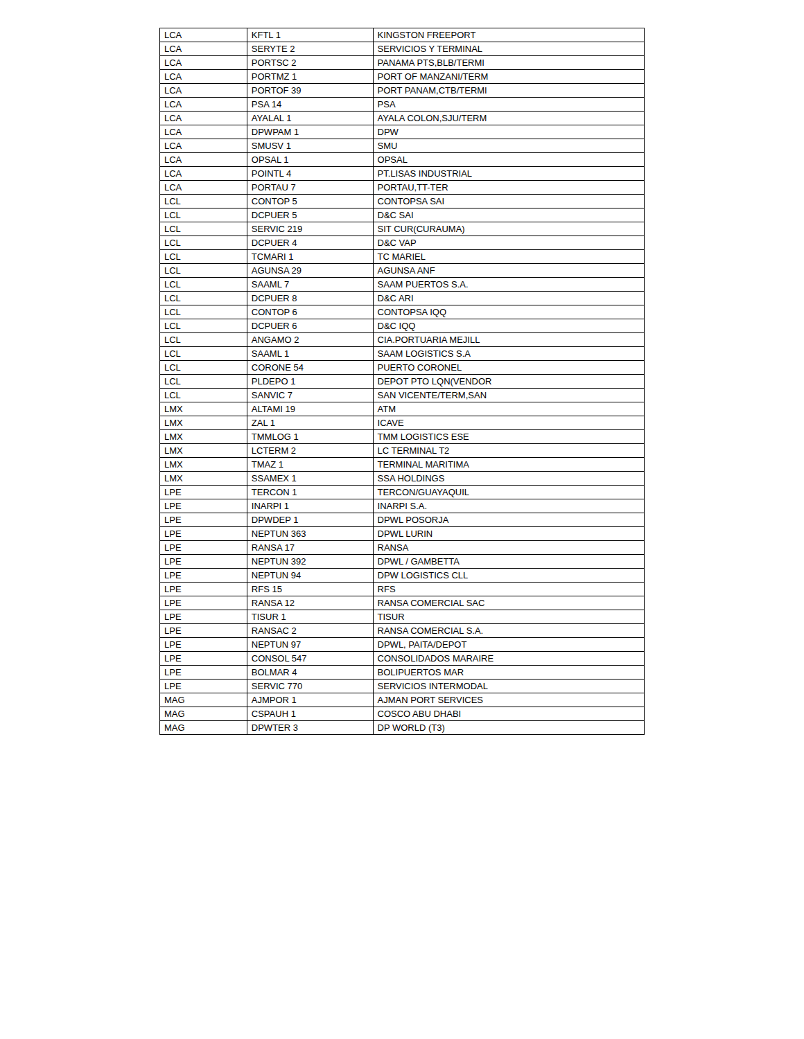| LCA | KFTL 1 | KINGSTON FREEPORT |
| LCA | SERYTE 2 | SERVICIOS Y TERMINAL |
| LCA | PORTSC 2 | PANAMA PTS,BLB/TERMI |
| LCA | PORTMZ 1 | PORT OF MANZANI/TERM |
| LCA | PORTOF 39 | PORT PANAM,CTB/TERMI |
| LCA | PSA 14 | PSA |
| LCA | AYALAL 1 | AYALA COLON,SJU/TERM |
| LCA | DPWPAM 1 | DPW |
| LCA | SMUSV 1 | SMU |
| LCA | OPSAL 1 | OPSAL |
| LCA | POINTL 4 | PT.LISAS INDUSTRIAL |
| LCA | PORTAU 7 | PORTAU,TT-TER |
| LCL | CONTOP 5 | CONTOPSA SAI |
| LCL | DCPUER 5 | D&C SAI |
| LCL | SERVIC 219 | SIT CUR(CURAUMA) |
| LCL | DCPUER 4 | D&C VAP |
| LCL | TCMARI 1 | TC MARIEL |
| LCL | AGUNSA 29 | AGUNSA ANF |
| LCL | SAAML 7 | SAAM PUERTOS S.A. |
| LCL | DCPUER 8 | D&C ARI |
| LCL | CONTOP 6 | CONTOPSA IQQ |
| LCL | DCPUER 6 | D&C IQQ |
| LCL | ANGAMO 2 | CIA.PORTUARIA MEJILL |
| LCL | SAAML 1 | SAAM LOGISTICS S.A |
| LCL | CORONE 54 | PUERTO CORONEL |
| LCL | PLDEPO 1 | DEPOT PTO LQN(VENDOR |
| LCL | SANVIC 7 | SAN VICENTE/TERM,SAN |
| LMX | ALTAMI 19 | ATM |
| LMX | ZAL 1 | ICAVE |
| LMX | TMMLOG 1 | TMM LOGISTICS ESE |
| LMX | LCTERM 2 | LC TERMINAL T2 |
| LMX | TMAZ 1 | TERMINAL MARITIMA |
| LMX | SSAMEX 1 | SSA HOLDINGS |
| LPE | TERCON 1 | TERCON/GUAYAQUIL |
| LPE | INARPI 1 | INARPI S.A. |
| LPE | DPWDEP 1 | DPWL POSORJA |
| LPE | NEPTUN 363 | DPWL LURIN |
| LPE | RANSA 17 | RANSA |
| LPE | NEPTUN 392 | DPWL / GAMBETTA |
| LPE | NEPTUN 94 | DPW LOGISTICS CLL |
| LPE | RFS 15 | RFS |
| LPE | RANSA 12 | RANSA COMERCIAL SAC |
| LPE | TISUR 1 | TISUR |
| LPE | RANSAC 2 | RANSA COMERCIAL S.A. |
| LPE | NEPTUN 97 | DPWL, PAITA/DEPOT |
| LPE | CONSOL 547 | CONSOLIDADOS MARAIRE |
| LPE | BOLMAR 4 | BOLIPUERTOS MAR |
| LPE | SERVIC 770 | SERVICIOS INTERMODAL |
| MAG | AJMPOR 1 | AJMAN PORT SERVICES |
| MAG | CSPAUH 1 | COSCO ABU DHABI |
| MAG | DPWTER 3 | DP WORLD (T3) |